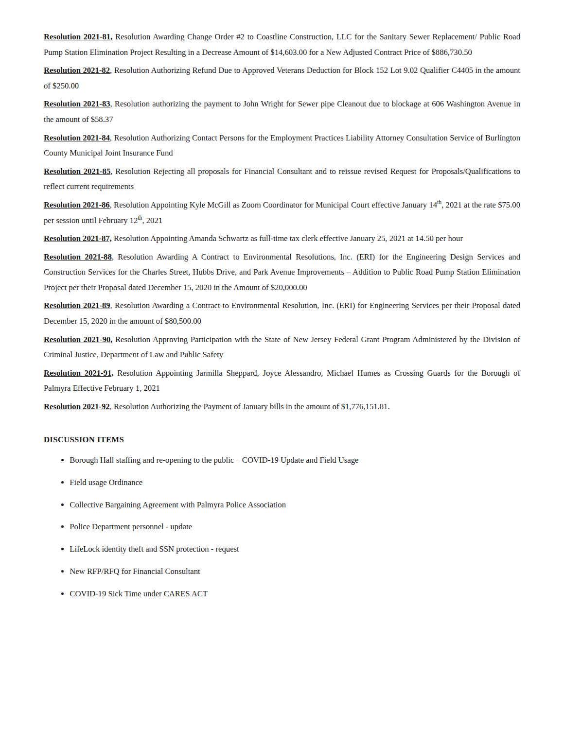Resolution 2021-81, Resolution Awarding Change Order #2 to Coastline Construction, LLC for the Sanitary Sewer Replacement/ Public Road Pump Station Elimination Project Resulting in a Decrease Amount of $14,603.00 for a New Adjusted Contract Price of $886,730.50
Resolution 2021-82, Resolution Authorizing Refund Due to Approved Veterans Deduction for Block 152 Lot 9.02 Qualifier C4405 in the amount of $250.00
Resolution 2021-83, Resolution authorizing the payment to John Wright for Sewer pipe Cleanout due to blockage at 606 Washington Avenue in the amount of $58.37
Resolution 2021-84, Resolution Authorizing Contact Persons for the Employment Practices Liability Attorney Consultation Service of Burlington County Municipal Joint Insurance Fund
Resolution 2021-85, Resolution Rejecting all proposals for Financial Consultant and to reissue revised Request for Proposals/Qualifications to reflect current requirements
Resolution 2021-86, Resolution Appointing Kyle McGill as Zoom Coordinator for Municipal Court effective January 14th, 2021 at the rate $75.00 per session until February 12th, 2021
Resolution 2021-87, Resolution Appointing Amanda Schwartz as full-time tax clerk effective January 25, 2021 at 14.50 per hour
Resolution 2021-88, Resolution Awarding A Contract to Environmental Resolutions, Inc. (ERI) for the Engineering Design Services and Construction Services for the Charles Street, Hubbs Drive, and Park Avenue Improvements – Addition to Public Road Pump Station Elimination Project per their Proposal dated December 15, 2020 in the Amount of $20,000.00
Resolution 2021-89, Resolution Awarding a Contract to Environmental Resolution, Inc. (ERI) for Engineering Services per their Proposal dated December 15, 2020 in the amount of $80,500.00
Resolution 2021-90, Resolution Approving Participation with the State of New Jersey Federal Grant Program Administered by the Division of Criminal Justice, Department of Law and Public Safety
Resolution 2021-91, Resolution Appointing Jarmilla Sheppard, Joyce Alessandro, Michael Humes as Crossing Guards for the Borough of Palmyra Effective February 1, 2021
Resolution 2021-92, Resolution Authorizing the Payment of January bills in the amount of $1,776,151.81.
DISCUSSION ITEMS
Borough Hall staffing and re-opening to the public – COVID-19 Update and Field Usage
Field usage Ordinance
Collective Bargaining Agreement with Palmyra Police Association
Police Department personnel - update
LifeLock identity theft and SSN protection - request
New RFP/RFQ for Financial Consultant
COVID-19 Sick Time under CARES ACT